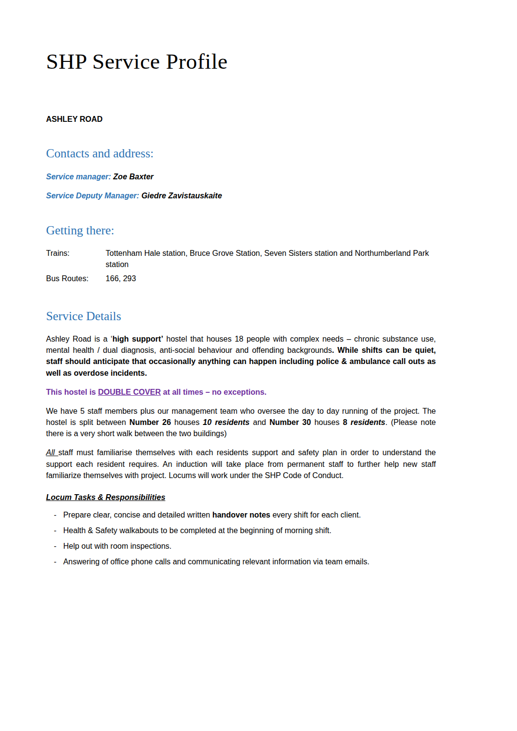SHP Service Profile
ASHLEY ROAD
Contacts and address:
Service manager: Zoe Baxter
Service Deputy Manager: Giedre Zavistauskaite
Getting there:
| Trains: | Tottenham Hale station, Bruce Grove Station, Seven Sisters station and Northumberland Park station |
| Bus Routes: | 166, 293 |
Service Details
Ashley Road is a ‘high support’ hostel that houses 18 people with complex needs – chronic substance use, mental health / dual diagnosis, anti-social behaviour and offending backgrounds. While shifts can be quiet, staff should anticipate that occasionally anything can happen including police & ambulance call outs as well as overdose incidents.
This hostel is DOUBLE COVER at all times – no exceptions.
We have 5 staff members plus our management team who oversee the day to day running of the project. The hostel is split between Number 26 houses 10 residents and Number 30 houses 8 residents. (Please note there is a very short walk between the two buildings)
All staff must familiarise themselves with each residents support and safety plan in order to understand the support each resident requires. An induction will take place from permanent staff to further help new staff familiarize themselves with project. Locums will work under the SHP Code of Conduct.
Locum Tasks & Responsibilities
Prepare clear, concise and detailed written handover notes every shift for each client.
Health & Safety walkabouts to be completed at the beginning of morning shift.
Help out with room inspections.
Answering of office phone calls and communicating relevant information via team emails.